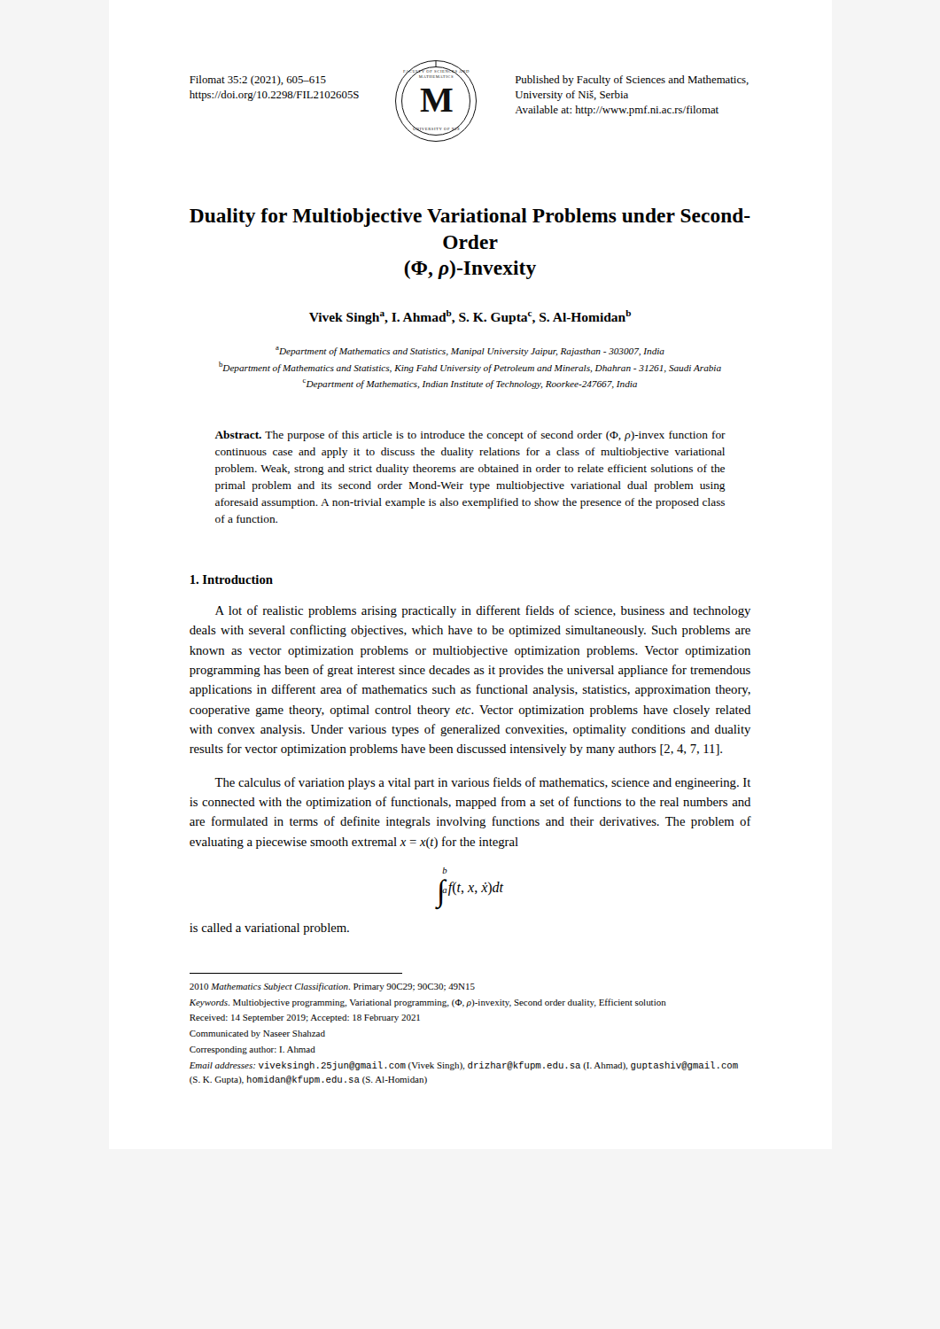Filomat 35:2 (2021), 605–615
https://doi.org/10.2298/FIL2102605S
Faculty of Sciences and Mathematics
M
University of Niš
Published by Faculty of Sciences and Mathematics,
University of Niš, Serbia
Available at: http://www.pmf.ni.ac.rs/filomat
Duality for Multiobjective Variational Problems under Second-Order
(Φ, ρ)-Invexity
Vivek Singha, I. Ahmadb, S. K. Guptac, S. Al-Homidanb
aDepartment of Mathematics and Statistics, Manipal University Jaipur, Rajasthan - 303007, India
bDepartment of Mathematics and Statistics, King Fahd University of Petroleum and Minerals, Dhahran - 31261, Saudi Arabia
cDepartment of Mathematics, Indian Institute of Technology, Roorkee-247667, India
Abstract. The purpose of this article is to introduce the concept of second order (Φ, ρ)-invex function for continuous case and apply it to discuss the duality relations for a class of multiobjective variational problem. Weak, strong and strict duality theorems are obtained in order to relate efficient solutions of the primal problem and its second order Mond-Weir type multiobjective variational dual problem using aforesaid assumption. A non-trivial example is also exemplified to show the presence of the proposed class of a function.
1. Introduction
A lot of realistic problems arising practically in different fields of science, business and technology deals with several conflicting objectives, which have to be optimized simultaneously. Such problems are known as vector optimization problems or multiobjective optimization problems. Vector optimization programming has been of great interest since decades as it provides the universal appliance for tremendous applications in different area of mathematics such as functional analysis, statistics, approximation theory, cooperative game theory, optimal control theory etc. Vector optimization problems have closely related with convex analysis. Under various types of generalized convexities, optimality conditions and duality results for vector optimization problems have been discussed intensively by many authors [2, 4, 7, 11].
The calculus of variation plays a vital part in various fields of mathematics, science and engineering. It is connected with the optimization of functionals, mapped from a set of functions to the real numbers and are formulated in terms of definite integrals involving functions and their derivatives. The problem of evaluating a piecewise smooth extremal x = x(t) for the integral
∫ba f(t, x, ẋ)dt
is called a variational problem.
2010 Mathematics Subject Classification. Primary 90C29; 90C30; 49N15
Keywords. Multiobjective programming, Variational programming, (Φ, ρ)-invexity, Second order duality, Efficient solution
Received: 14 September 2019; Accepted: 18 February 2021
Communicated by Naseer Shahzad
Corresponding author: I. Ahmad
Email addresses: viveksingh.25jun@gmail.com (Vivek Singh), drizhar@kfupm.edu.sa (I. Ahmad), guptashiv@gmail.com (S. K. Gupta), homidan@kfupm.edu.sa (S. Al-Homidan)